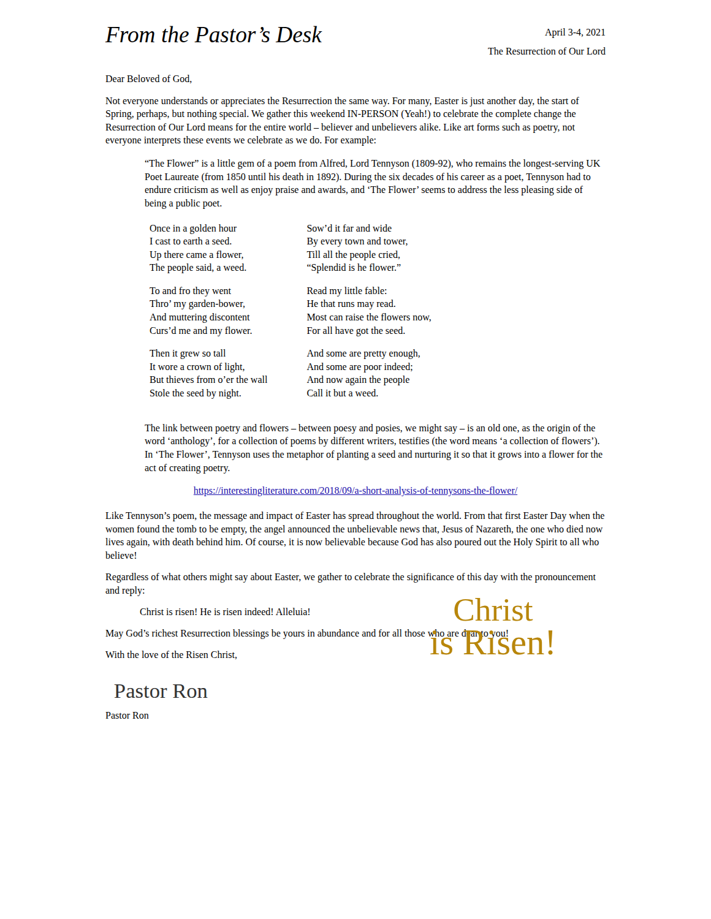April 3-4, 2021 The Resurrection of Our Lord
From the Pastor’s Desk
Dear Beloved of God,
Not everyone understands or appreciates the Resurrection the same way. For many, Easter is just another day, the start of Spring, perhaps, but nothing special. We gather this weekend IN-PERSON (Yeah!) to celebrate the complete change the Resurrection of Our Lord means for the entire world – believer and unbelievers alike. Like art forms such as poetry, not everyone interprets these events we celebrate as we do. For example:
“The Flower” is a little gem of a poem from Alfred, Lord Tennyson (1809-92), who remains the longest-serving UK Poet Laureate (from 1850 until his death in 1892). During the six decades of his career as a poet, Tennyson had to endure criticism as well as enjoy praise and awards, and ‘The Flower’ seems to address the less pleasing side of being a public poet.
Once in a golden hour
I cast to earth a seed.
Up there came a flower,
The people said, a weed.
Sow’d it far and wide
By every town and tower,
Till all the people cried,
“Splendid is he flower.”
To and fro they went
Thro’ my garden-bower,
And muttering discontent
Curs’d me and my flower.
Read my little fable:
He that runs may read.
Most can raise the flowers now,
For all have got the seed.
Then it grew so tall
It wore a crown of light,
But thieves from o’er the wall
Stole the seed by night.
And some are pretty enough,
And some are poor indeed;
And now again the people
Call it but a weed.
The link between poetry and flowers – between poesy and posies, we might say – is an old one, as the origin of the word ‘anthology’, for a collection of poems by different writers, testifies (the word means ‘a collection of flowers’). In ‘The Flower’, Tennyson uses the metaphor of planting a seed and nurturing it so that it grows into a flower for the act of creating poetry.
https://interestingliterature.com/2018/09/a-short-analysis-of-tennysons-the-flower/
Like Tennyson’s poem, the message and impact of Easter has spread throughout the world. From that first Easter Day when the women found the tomb to be empty, the angel announced the unbelievable news that, Jesus of Nazareth, the one who died now lives again, with death behind him. Of course, it is now believable because God has also poured out the Holy Spirit to all who believe!
Regardless of what others might say about Easter, we gather to celebrate the significance of this day with the pronouncement and reply:
Christ is risen! He is risen indeed! Alleluia!
May God’s richest Resurrection blessings be yours in abundance and for all those who are dear to you!
With the love of the Risen Christ,
Christ
is Risen!
Pastor Ron
Pastor Ron